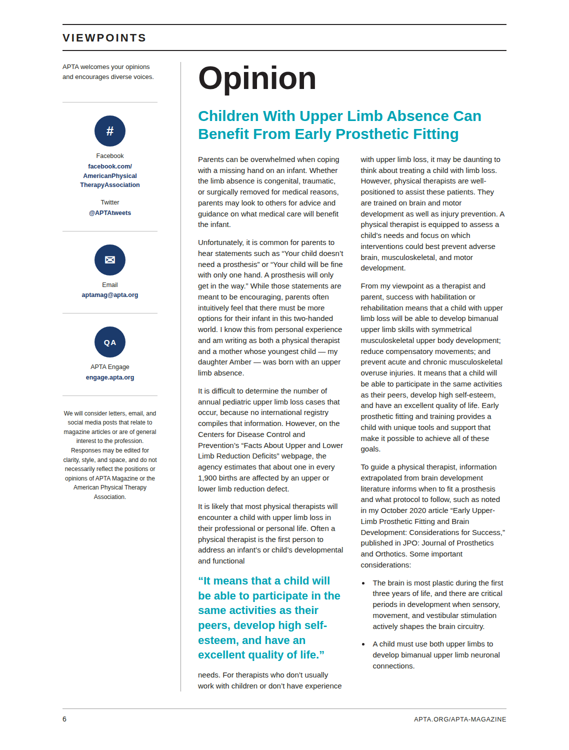Viewpoints
APTA welcomes your opinions and encourages diverse voices.
#
Facebook
facebook.com/ AmericanPhysical TherapyAssociation
Twitter
@APTAtweets
✉
Email
aptamag@apta.org
Q A
APTA Engage
engage.apta.org
We will consider letters, email, and social media posts that relate to magazine articles or are of general interest to the profession. Responses may be edited for clarity, style, and space, and do not necessarily reflect the positions or opinions of APTA Magazine or the American Physical Therapy Association.
Opinion
Children With Upper Limb Absence Can Benefit From Early Prosthetic Fitting
Parents can be overwhelmed when coping with a missing hand on an infant. Whether the limb absence is congenital, traumatic, or surgically removed for medical reasons, parents may look to others for advice and guidance on what medical care will benefit the infant.
Unfortunately, it is common for parents to hear statements such as “Your child doesn’t need a prosthesis” or “Your child will be fine with only one hand. A prosthesis will only get in the way.” While those statements are meant to be encouraging, parents often intuitively feel that there must be more options for their infant in this two-handed world. I know this from personal experience and am writing as both a physical therapist and a mother whose youngest child — my daughter Amber — was born with an upper limb absence.
It is difficult to determine the number of annual pediatric upper limb loss cases that occur, because no international registry compiles that information. However, on the Centers for Disease Control and Prevention’s “Facts About Upper and Lower Limb Reduction Deficits” webpage, the agency estimates that about one in every 1,900 births are affected by an upper or lower limb reduction defect.
It is likely that most physical therapists will encounter a child with upper limb loss in their professional or personal life. Often a physical therapist is the first person to address an infant’s or child’s developmental and functional
“It means that a child will be able to participate in the same activities as their peers, develop high self-esteem, and have an excellent quality of life.”
needs. For therapists who don’t usually work with children or don’t have experience with upper limb loss, it may be daunting to think about treating a child with limb loss. However, physical therapists are well-positioned to assist these patients. They are trained on brain and motor development as well as injury prevention. A physical therapist is equipped to assess a child’s needs and focus on which interventions could best prevent adverse brain, musculoskeletal, and motor development.
From my viewpoint as a therapist and parent, success with habilitation or rehabilitation means that a child with upper limb loss will be able to develop bimanual upper limb skills with symmetrical musculoskeletal upper body development; reduce compensatory movements; and prevent acute and chronic musculoskeletal overuse injuries. It means that a child will be able to participate in the same activities as their peers, develop high self-esteem, and have an excellent quality of life. Early prosthetic fitting and training provides a child with unique tools and support that make it possible to achieve all of these goals.
To guide a physical therapist, information extrapolated from brain development literature informs when to fit a prosthesis and what protocol to follow, such as noted in my October 2020 article “Early Upper-Limb Prosthetic Fitting and Brain Development: Considerations for Success,” published in JPO: Journal of Prosthetics and Orthotics. Some important considerations:
The brain is most plastic during the first three years of life, and there are critical periods in development when sensory, movement, and vestibular stimulation actively shapes the brain circuitry.
A child must use both upper limbs to develop bimanual upper limb neuronal connections.
6 apta.org/apta-magazine